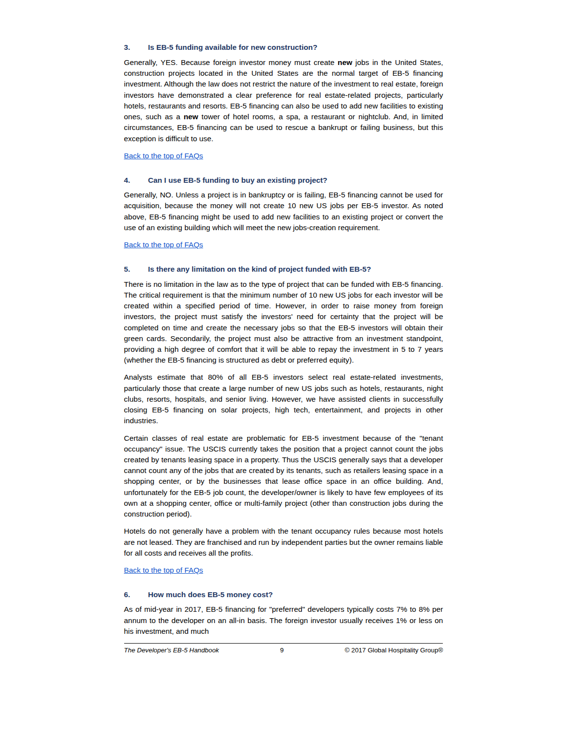3. Is EB-5 funding available for new construction?
Generally, YES. Because foreign investor money must create new jobs in the United States, construction projects located in the United States are the normal target of EB-5 financing investment. Although the law does not restrict the nature of the investment to real estate, foreign investors have demonstrated a clear preference for real estate-related projects, particularly hotels, restaurants and resorts. EB-5 financing can also be used to add new facilities to existing ones, such as a new tower of hotel rooms, a spa, a restaurant or nightclub. And, in limited circumstances, EB-5 financing can be used to rescue a bankrupt or failing business, but this exception is difficult to use.
Back to the top of FAQs
4. Can I use EB-5 funding to buy an existing project?
Generally, NO. Unless a project is in bankruptcy or is failing, EB-5 financing cannot be used for acquisition, because the money will not create 10 new US jobs per EB-5 investor. As noted above, EB-5 financing might be used to add new facilities to an existing project or convert the use of an existing building which will meet the new jobs-creation requirement.
Back to the top of FAQs
5. Is there any limitation on the kind of project funded with EB-5?
There is no limitation in the law as to the type of project that can be funded with EB-5 financing. The critical requirement is that the minimum number of 10 new US jobs for each investor will be created within a specified period of time. However, in order to raise money from foreign investors, the project must satisfy the investors' need for certainty that the project will be completed on time and create the necessary jobs so that the EB-5 investors will obtain their green cards. Secondarily, the project must also be attractive from an investment standpoint, providing a high degree of comfort that it will be able to repay the investment in 5 to 7 years (whether the EB-5 financing is structured as debt or preferred equity).
Analysts estimate that 80% of all EB-5 investors select real estate-related investments, particularly those that create a large number of new US jobs such as hotels, restaurants, night clubs, resorts, hospitals, and senior living. However, we have assisted clients in successfully closing EB-5 financing on solar projects, high tech, entertainment, and projects in other industries.
Certain classes of real estate are problematic for EB-5 investment because of the "tenant occupancy" issue. The USCIS currently takes the position that a project cannot count the jobs created by tenants leasing space in a property. Thus the USCIS generally says that a developer cannot count any of the jobs that are created by its tenants, such as retailers leasing space in a shopping center, or by the businesses that lease office space in an office building. And, unfortunately for the EB-5 job count, the developer/owner is likely to have few employees of its own at a shopping center, office or multi-family project (other than construction jobs during the construction period).
Hotels do not generally have a problem with the tenant occupancy rules because most hotels are not leased. They are franchised and run by independent parties but the owner remains liable for all costs and receives all the profits.
Back to the top of FAQs
6. How much does EB-5 money cost?
As of mid-year in 2017, EB-5 financing for "preferred" developers typically costs 7% to 8% per annum to the developer on an all-in basis. The foreign investor usually receives 1% or less on his investment, and much
The Developer's EB-5 Handbook
9
© 2017 Global Hospitality Group®